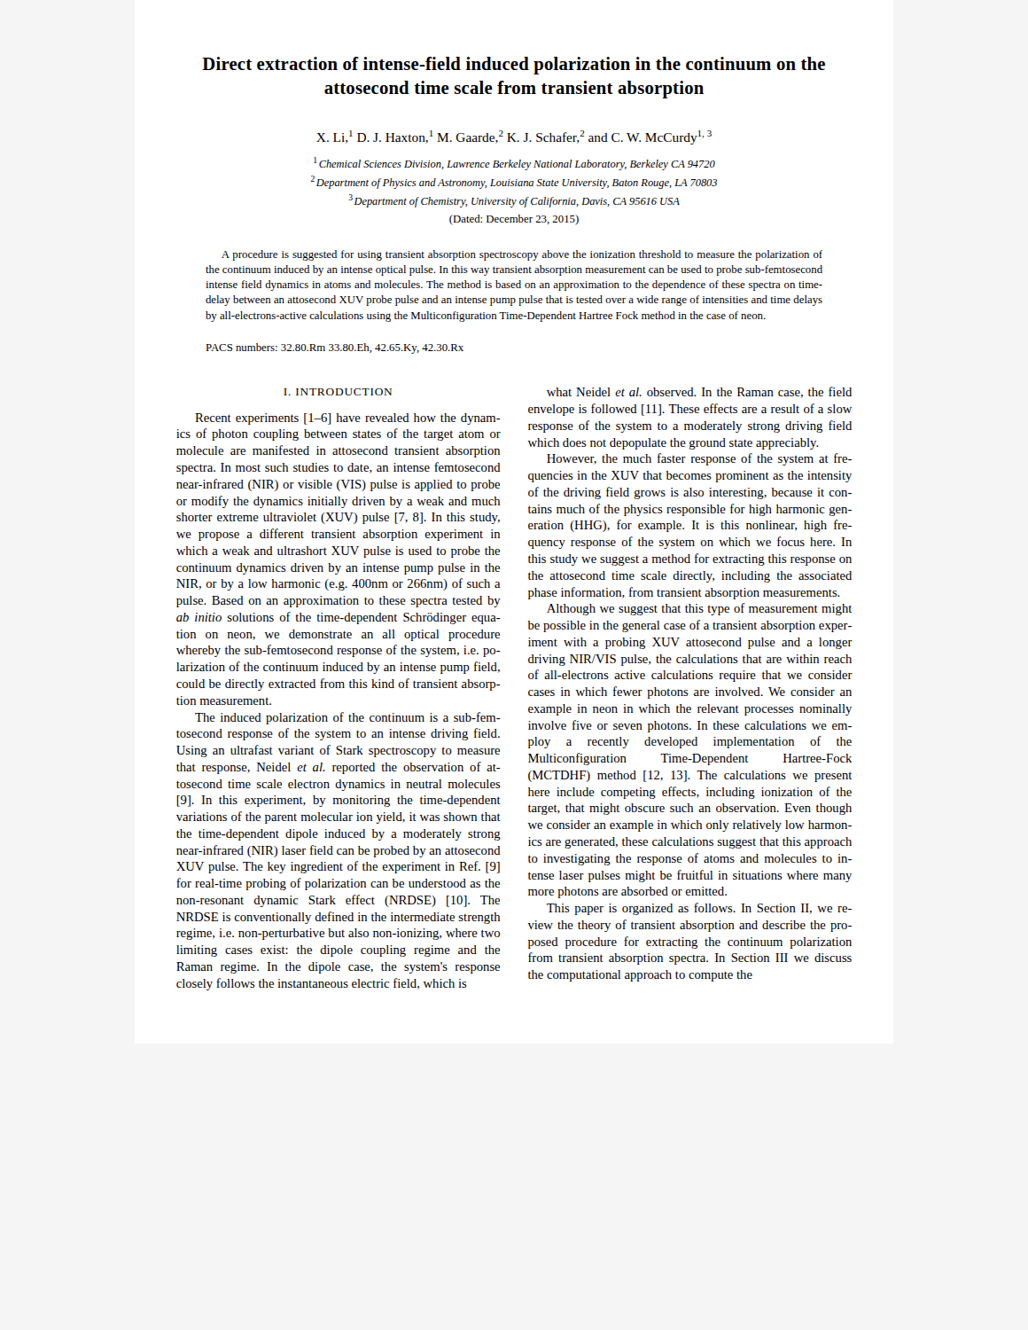Direct extraction of intense-field induced polarization in the continuum on the
attosecond time scale from transient absorption
X. Li,1 D. J. Haxton,1 M. Gaarde,2 K. J. Schafer,2 and C. W. McCurdy1, 3
1Chemical Sciences Division, Lawrence Berkeley National Laboratory, Berkeley CA 94720
2Department of Physics and Astronomy, Louisiana State University, Baton Rouge, LA 70803
3Department of Chemistry, University of California, Davis, CA 95616 USA
(Dated: December 23, 2015)
A procedure is suggested for using transient absorption spectroscopy above the ionization threshold to measure the polarization of the continuum induced by an intense optical pulse. In this way transient absorption measurement can be used to probe sub-femtosecond intense field dynamics in atoms and molecules. The method is based on an approximation to the dependence of these spectra on time-delay between an attosecond XUV probe pulse and an intense pump pulse that is tested over a wide range of intensities and time delays by all-electrons-active calculations using the Multiconfiguration Time-Dependent Hartree Fock method in the case of neon.
PACS numbers: 32.80.Rm 33.80.Eh, 42.65.Ky, 42.30.Rx
I. Introduction
Recent experiments [1–6] have revealed how the dynamics of photon coupling between states of the target atom or molecule are manifested in attosecond transient absorption spectra. In most such studies to date, an intense femtosecond near-infrared (NIR) or visible (VIS) pulse is applied to probe or modify the dynamics initially driven by a weak and much shorter extreme ultraviolet (XUV) pulse [7, 8]. In this study, we propose a different transient absorption experiment in which a weak and ultrashort XUV pulse is used to probe the continuum dynamics driven by an intense pump pulse in the NIR, or by a low harmonic (e.g. 400nm or 266nm) of such a pulse. Based on an approximation to these spectra tested by ab initio solutions of the time-dependent Schrödinger equation on neon, we demonstrate an all optical procedure whereby the sub-femtosecond response of the system, i.e. polarization of the continuum induced by an intense pump field, could be directly extracted from this kind of transient absorption measurement.
The induced polarization of the continuum is a sub-femtosecond response of the system to an intense driving field. Using an ultrafast variant of Stark spectroscopy to measure that response, Neidel et al. reported the observation of attosecond time scale electron dynamics in neutral molecules [9]. In this experiment, by monitoring the time-dependent variations of the parent molecular ion yield, it was shown that the time-dependent dipole induced by a moderately strong near-infrared (NIR) laser field can be probed by an attosecond XUV pulse. The key ingredient of the experiment in Ref. [9] for real-time probing of polarization can be understood as the non-resonant dynamic Stark effect (NRDSE) [10]. The NRDSE is conventionally defined in the intermediate strength regime, i.e. non-perturbative but also non-ionizing, where two limiting cases exist: the dipole coupling regime and the Raman regime. In the dipole case, the system's response closely follows the instantaneous electric field, which is
what Neidel et al. observed. In the Raman case, the field envelope is followed [11]. These effects are a result of a slow response of the system to a moderately strong driving field which does not depopulate the ground state appreciably.
However, the much faster response of the system at frequencies in the XUV that becomes prominent as the intensity of the driving field grows is also interesting, because it contains much of the physics responsible for high harmonic generation (HHG), for example. It is this nonlinear, high frequency response of the system on which we focus here. In this study we suggest a method for extracting this response on the attosecond time scale directly, including the associated phase information, from transient absorption measurements.
Although we suggest that this type of measurement might be possible in the general case of a transient absorption experiment with a probing XUV attosecond pulse and a longer driving NIR/VIS pulse, the calculations that are within reach of all-electrons active calculations require that we consider cases in which fewer photons are involved. We consider an example in neon in which the relevant processes nominally involve five or seven photons. In these calculations we employ a recently developed implementation of the Multiconfiguration Time-Dependent Hartree-Fock (MCTDHF) method [12, 13]. The calculations we present here include competing effects, including ionization of the target, that might obscure such an observation. Even though we consider an example in which only relatively low harmonics are generated, these calculations suggest that this approach to investigating the response of atoms and molecules to intense laser pulses might be fruitful in situations where many more photons are absorbed or emitted.
This paper is organized as follows. In Section II, we review the theory of transient absorption and describe the proposed procedure for extracting the continuum polarization from transient absorption spectra. In Section III we discuss the computational approach to compute the